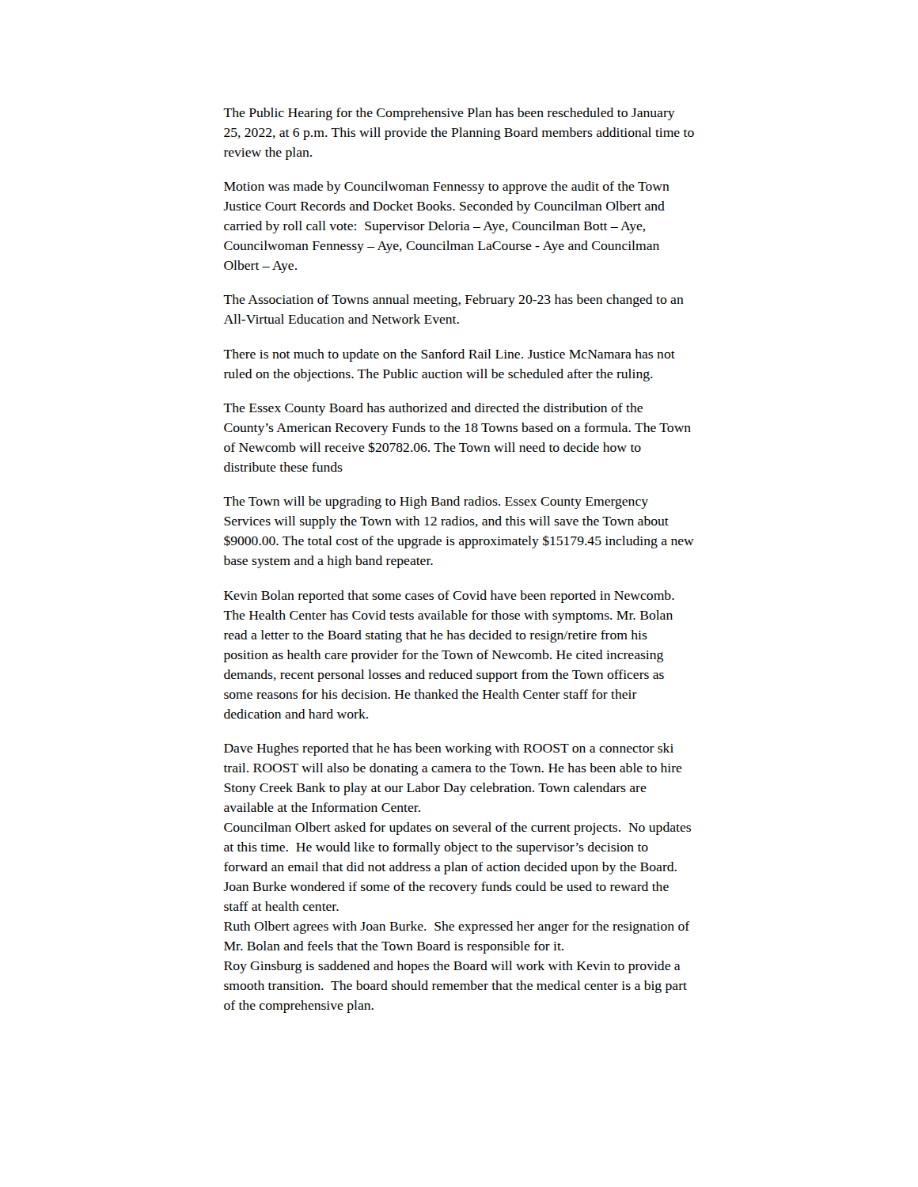The Public Hearing for the Comprehensive Plan has been rescheduled to January 25, 2022, at 6 p.m. This will provide the Planning Board members additional time to review the plan.
Motion was made by Councilwoman Fennessy to approve the audit of the Town Justice Court Records and Docket Books. Seconded by Councilman Olbert and carried by roll call vote: Supervisor Deloria – Aye, Councilman Bott – Aye, Councilwoman Fennessy – Aye, Councilman LaCourse - Aye and Councilman Olbert – Aye.
The Association of Towns annual meeting, February 20-23 has been changed to an All-Virtual Education and Network Event.
There is not much to update on the Sanford Rail Line. Justice McNamara has not ruled on the objections. The Public auction will be scheduled after the ruling.
The Essex County Board has authorized and directed the distribution of the County’s American Recovery Funds to the 18 Towns based on a formula. The Town of Newcomb will receive $20782.06. The Town will need to decide how to distribute these funds
The Town will be upgrading to High Band radios. Essex County Emergency Services will supply the Town with 12 radios, and this will save the Town about $9000.00. The total cost of the upgrade is approximately $15179.45 including a new base system and a high band repeater.
Kevin Bolan reported that some cases of Covid have been reported in Newcomb. The Health Center has Covid tests available for those with symptoms. Mr. Bolan read a letter to the Board stating that he has decided to resign/retire from his position as health care provider for the Town of Newcomb. He cited increasing demands, recent personal losses and reduced support from the Town officers as some reasons for his decision. He thanked the Health Center staff for their dedication and hard work.
Dave Hughes reported that he has been working with ROOST on a connector ski trail. ROOST will also be donating a camera to the Town. He has been able to hire Stony Creek Bank to play at our Labor Day celebration. Town calendars are available at the Information Center.
Councilman Olbert asked for updates on several of the current projects. No updates at this time. He would like to formally object to the supervisor’s decision to forward an email that did not address a plan of action decided upon by the Board.
Joan Burke wondered if some of the recovery funds could be used to reward the staff at health center.
Ruth Olbert agrees with Joan Burke. She expressed her anger for the resignation of Mr. Bolan and feels that the Town Board is responsible for it.
Roy Ginsburg is saddened and hopes the Board will work with Kevin to provide a smooth transition. The board should remember that the medical center is a big part of the comprehensive plan.